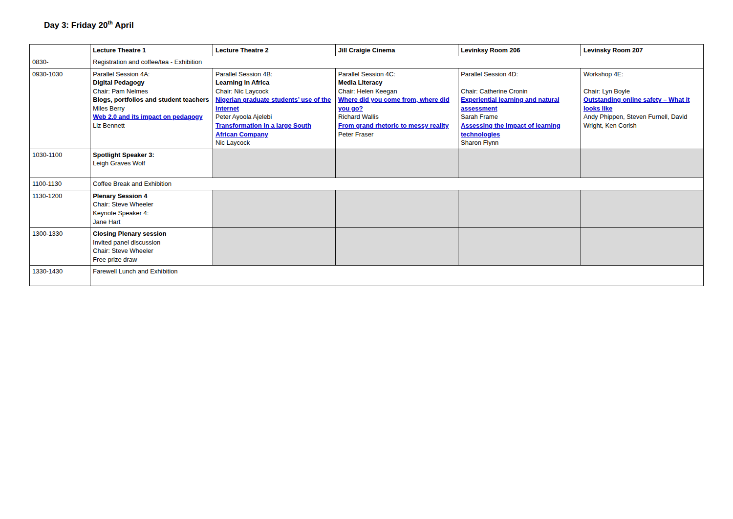Day 3: Friday 20th April
| | Lecture Theatre 1 | Lecture Theatre 2 | Jill Craigie Cinema | Levinksy Room 206 | Levinsky Room 207 |
| 0830- | Registration and coffee/tea - Exhibition |
| 0930-1030 | Parallel Session 4A: Digital Pedagogy Chair: Pam Nelmes Blogs, portfolios and student teachers Miles Berry Web 2.0 and its impact on pedagogy Liz Bennett | Parallel Session 4B: Learning in Africa Chair: Nic Laycock Nigerian graduate students’ use of the internet Peter Ayoola Ajelebi Transformation in a large South African Company Nic Laycock | Parallel Session 4C: Media Literacy Chair: Helen Keegan Where did you come from, where did you go? Richard Wallis From grand rhetoric to messy reality Peter Fraser | Parallel Session 4D: Chair: Catherine Cronin Experiential learning and natural assessment Sarah Frame Assessing the impact of learning technologies Sharon Flynn | Workshop 4E: Chair: Lyn Boyle Outstanding online safety – What it looks like Andy Phippen, Steven Furnell, David Wright, Ken Corish |
| 1030-1100 | Spotlight Speaker 3: Leigh Graves Wolf | | | | |
| 1100-1130 | Coffee Break and Exhibition |
| 1130-1200 | Plenary Session 4 Chair: Steve Wheeler Keynote Speaker 4: Jane Hart | | | | |
| 1300-1330 | Closing Plenary session Invited panel discussion Chair: Steve Wheeler Free prize draw | | | | |
| 1330-1430 | Farewell Lunch and Exhibition |